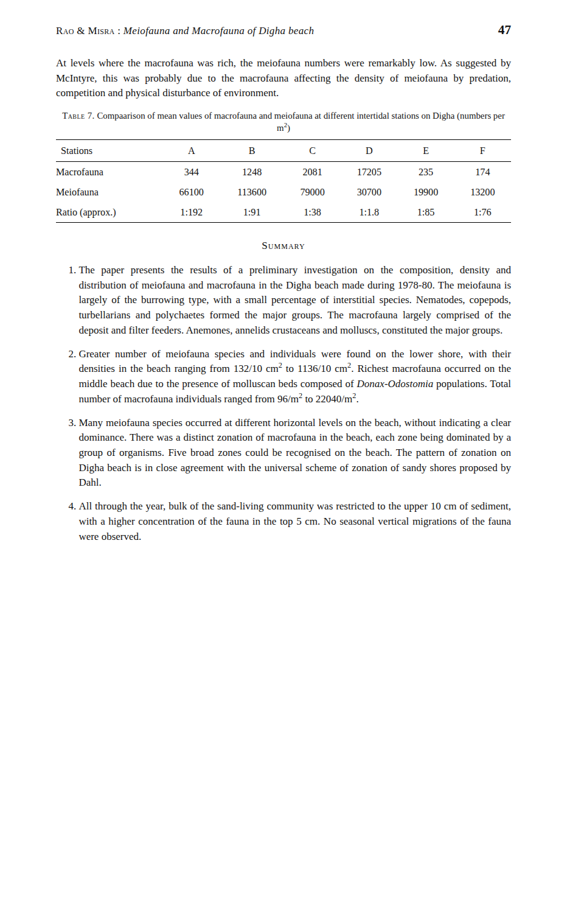Rao & Misra : Meiofauna and Macrofauna of Digha beach 47
At levels where the macrofauna was rich, the meiofauna numbers were remarkably low. As suggested by McIntyre, this was probably due to the macrofauna affecting the density of meiofauna by predation, competition and physical disturbance of environment.
Table 7. Compaarison of mean values of macrofauna and meiofauna at different intertidal stations on Digha (numbers per m 2 )
| Stations | A | B | C | D | E | F |
| --- | --- | --- | --- | --- | --- | --- |
| Macrofauna | 344 | 1248 | 2081 | 17205 | 235 | 174 |
| Meiofauna | 66100 | 113600 | 79000 | 30700 | 19900 | 13200 |
| Ratio (approx.) | 1:192 | 1:91 | 1:38 | 1:1.8 | 1:85 | 1:76 |
Summary
The paper presents the results of a preliminary investigation on the composition, density and distribution of meiofauna and macrofauna in the Digha beach made during 1978-80. The meiofauna is largely of the burrowing type, with a small percentage of interstitial species. Nematodes, copepods, turbellarians and polychaetes formed the major groups. The macrofauna largely comprised of the deposit and filter feeders. Anemones, annelids crustaceans and molluscs, constituted the major groups.
Greater number of meiofauna species and individuals were found on the lower shore, with their densities in the beach ranging from 132/10 cm2 to 1136/10 cm2. Richest macrofauna occurred on the middle beach due to the presence of molluscan beds composed of Donax-Odostomia populations. Total number of macrofauna individuals ranged from 96/m2 to 22040/m2.
Many meiofauna species occurred at different horizontal levels on the beach, without indicating a clear dominance. There was a distinct zonation of macrofauna in the beach, each zone being dominated by a group of organisms. Five broad zones could be recognised on the beach. The pattern of zonation on Digha beach is in close agreement with the universal scheme of zonation of sandy shores proposed by Dahl.
All through the year, bulk of the sand-living community was restricted to the upper 10 cm of sediment, with a higher concentration of the fauna in the top 5 cm. No seasonal vertical migrations of the fauna were observed.